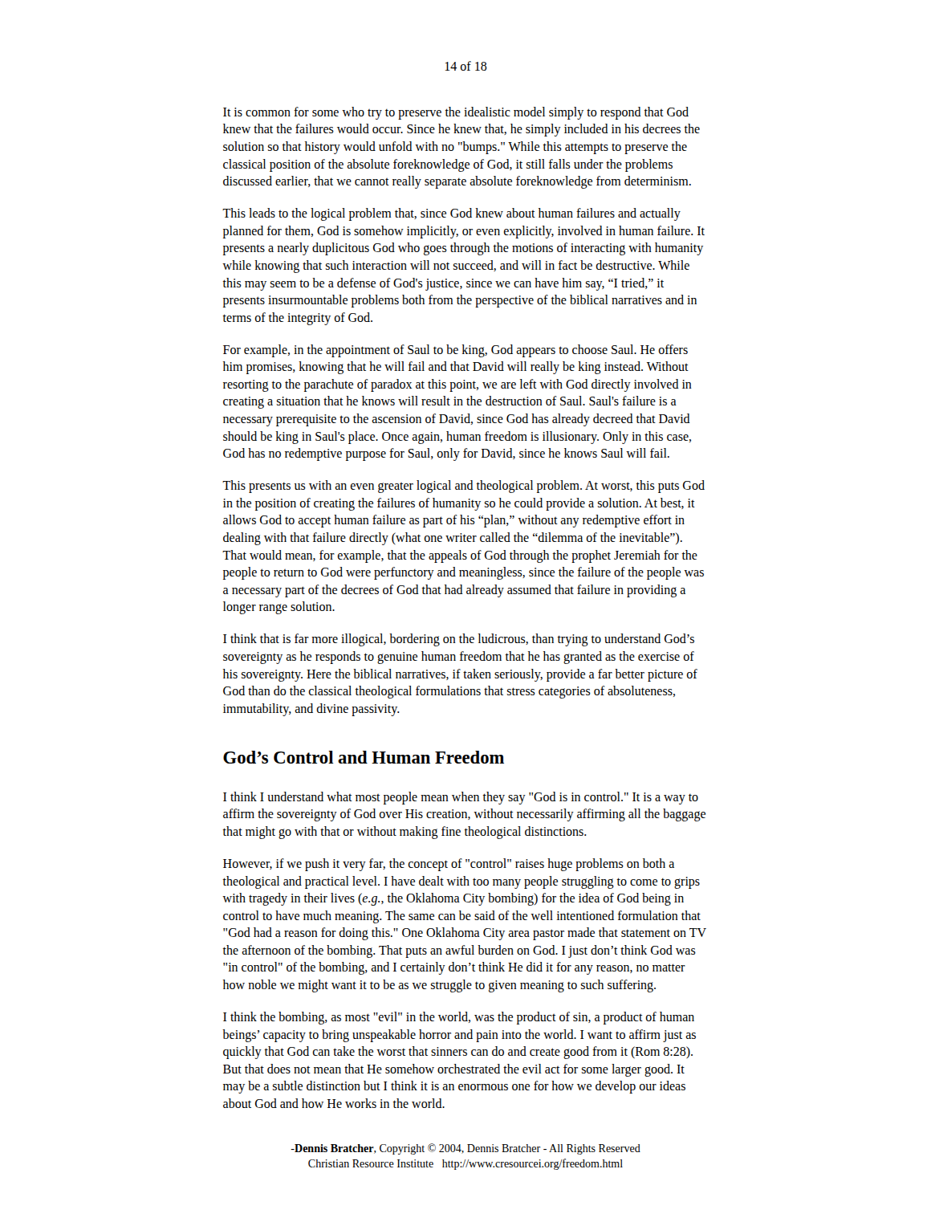14 of 18
It is common for some who try to preserve the idealistic model simply to respond that God knew that the failures would occur. Since he knew that, he simply included in his decrees the solution so that history would unfold with no "bumps." While this attempts to preserve the classical position of the absolute foreknowledge of God, it still falls under the problems discussed earlier, that we cannot really separate absolute foreknowledge from determinism.
This leads to the logical problem that, since God knew about human failures and actually planned for them, God is somehow implicitly, or even explicitly, involved in human failure. It presents a nearly duplicitous God who goes through the motions of interacting with humanity while knowing that such interaction will not succeed, and will in fact be destructive. While this may seem to be a defense of God's justice, since we can have him say, “I tried,” it presents insurmountable problems both from the perspective of the biblical narratives and in terms of the integrity of God.
For example, in the appointment of Saul to be king, God appears to choose Saul. He offers him promises, knowing that he will fail and that David will really be king instead. Without resorting to the parachute of paradox at this point, we are left with God directly involved in creating a situation that he knows will result in the destruction of Saul. Saul's failure is a necessary prerequisite to the ascension of David, since God has already decreed that David should be king in Saul's place. Once again, human freedom is illusionary. Only in this case, God has no redemptive purpose for Saul, only for David, since he knows Saul will fail.
This presents us with an even greater logical and theological problem. At worst, this puts God in the position of creating the failures of humanity so he could provide a solution. At best, it allows God to accept human failure as part of his “plan,” without any redemptive effort in dealing with that failure directly (what one writer called the “dilemma of the inevitable”). That would mean, for example, that the appeals of God through the prophet Jeremiah for the people to return to God were perfunctory and meaningless, since the failure of the people was a necessary part of the decrees of God that had already assumed that failure in providing a longer range solution.
I think that is far more illogical, bordering on the ludicrous, than trying to understand God’s sovereignty as he responds to genuine human freedom that he has granted as the exercise of his sovereignty. Here the biblical narratives, if taken seriously, provide a far better picture of God than do the classical theological formulations that stress categories of absoluteness, immutability, and divine passivity.
God’s Control and Human Freedom
I think I understand what most people mean when they say "God is in control." It is a way to affirm the sovereignty of God over His creation, without necessarily affirming all the baggage that might go with that or without making fine theological distinctions.
However, if we push it very far, the concept of "control" raises huge problems on both a theological and practical level. I have dealt with too many people struggling to come to grips with tragedy in their lives (e.g., the Oklahoma City bombing) for the idea of God being in control to have much meaning. The same can be said of the well intentioned formulation that "God had a reason for doing this." One Oklahoma City area pastor made that statement on TV the afternoon of the bombing. That puts an awful burden on God. I just don’t think God was "in control" of the bombing, and I certainly don’t think He did it for any reason, no matter how noble we might want it to be as we struggle to given meaning to such suffering.
I think the bombing, as most "evil" in the world, was the product of sin, a product of human beings’ capacity to bring unspeakable horror and pain into the world. I want to affirm just as quickly that God can take the worst that sinners can do and create good from it (Rom 8:28). But that does not mean that He somehow orchestrated the evil act for some larger good. It may be a subtle distinction but I think it is an enormous one for how we develop our ideas about God and how He works in the world.
-Dennis Bratcher, Copyright © 2004, Dennis Bratcher - All Rights Reserved Christian Resource Institute http://www.cresourcei.org/freedom.html